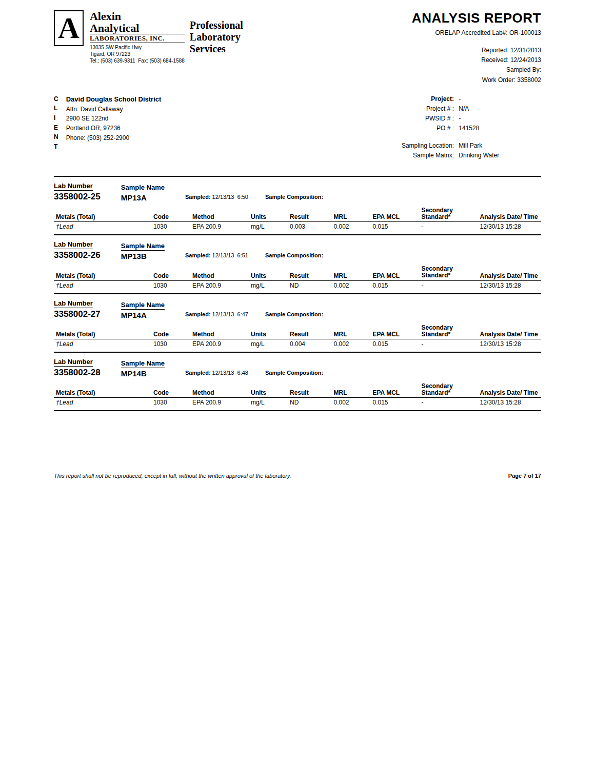A
Alexin
Analytical
LABORATORIES, INC.
13035 SW Pacific Hwy
Tigard, OR 97223
Tel.: (503) 639-9311 Fax: (503) 684-1588
Professional
Laboratory
Services
ANALYSIS REPORT
ORELAP Accredited Lab#: OR-100013
Reported: 12/31/2013
Received: 12/24/2013
Sampled By:
Work Order: 3358002
C
L
I
E
N
T
David Douglas School District
Attn: David Callaway
2900 SE 122nd
Portland OR, 97236
Phone: (503) 252-2900
Project: -
Project # : N/A
PWSID # : -
PO # : 141528
Sampling Location: Mill Park
Sample Matrix: Drinking Water
Lab Number 3358002-25
Sample Name MP13A
Sampled: 12/13/13 6:50 Sample Composition:
| Metals (Total) | Code | Method | Units | Result | MRL | EPA MCL | Secondary Standard* | Analysis Date/ Time |
| --- | --- | --- | --- | --- | --- | --- | --- | --- |
| †Lead | 1030 | EPA 200.9 | mg/L | 0.003 | 0.002 | 0.015 | - | 12/30/13 15:28 |
Lab Number 3358002-26
Sample Name MP13B
Sampled: 12/13/13 6:51 Sample Composition:
| Metals (Total) | Code | Method | Units | Result | MRL | EPA MCL | Secondary Standard* | Analysis Date/ Time |
| --- | --- | --- | --- | --- | --- | --- | --- | --- |
| †Lead | 1030 | EPA 200.9 | mg/L | ND | 0.002 | 0.015 | - | 12/30/13 15:28 |
Lab Number 3358002-27
Sample Name MP14A
Sampled: 12/13/13 6:47 Sample Composition:
| Metals (Total) | Code | Method | Units | Result | MRL | EPA MCL | Secondary Standard* | Analysis Date/ Time |
| --- | --- | --- | --- | --- | --- | --- | --- | --- |
| †Lead | 1030 | EPA 200.9 | mg/L | 0.004 | 0.002 | 0.015 | - | 12/30/13 15:28 |
Lab Number 3358002-28
Sample Name MP14B
Sampled: 12/13/13 6:48 Sample Composition:
| Metals (Total) | Code | Method | Units | Result | MRL | EPA MCL | Secondary Standard* | Analysis Date/ Time |
| --- | --- | --- | --- | --- | --- | --- | --- | --- |
| †Lead | 1030 | EPA 200.9 | mg/L | ND | 0.002 | 0.015 | - | 12/30/13 15:28 |
This report shall not be reproduced, except in full, without the written approval of the laboratory.
Page 7 of 17